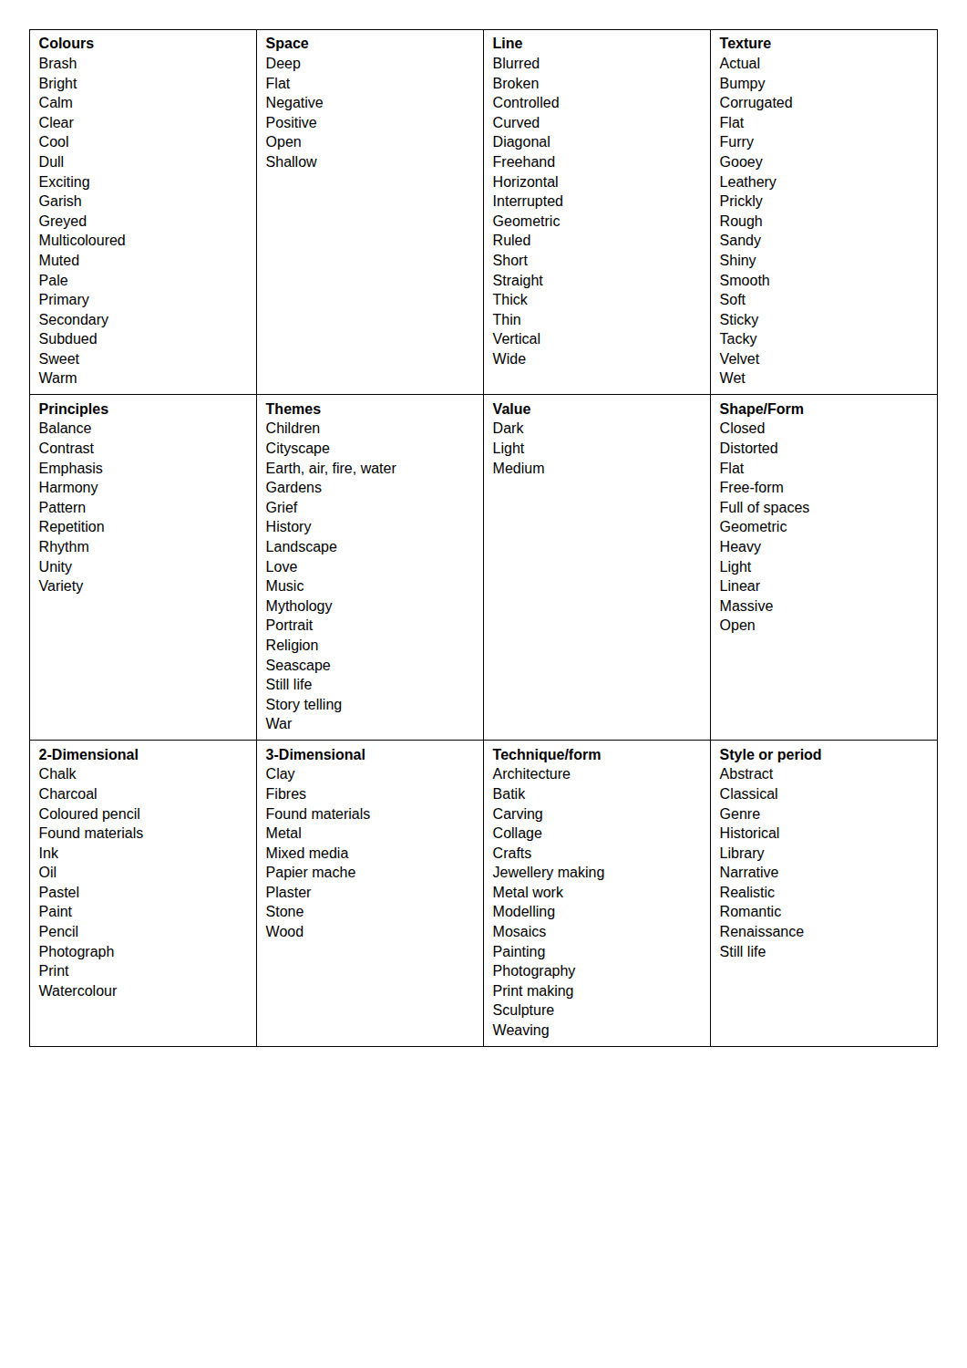| Colours Brash Bright Calm Clear Cool Dull Exciting Garish Greyed Multicoloured Muted Pale Primary Secondary Subdued Sweet Warm | Space Deep Flat Negative Positive Open Shallow | Line Blurred Broken Controlled Curved Diagonal Freehand Horizontal Interrupted Geometric Ruled Short Straight Thick Thin Vertical Wide | Texture Actual Bumpy Corrugated Flat Furry Gooey Leathery Prickly Rough Sandy Shiny Smooth Soft Sticky Tacky Velvet Wet |
| Principles Balance Contrast Emphasis Harmony Pattern Repetition Rhythm Unity Variety | Themes Children Cityscape Earth, air, fire, water Gardens Grief History Landscape Love Music Mythology Portrait Religion Seascape Still life Story telling War | Value Dark Light Medium | Shape/Form Closed Distorted Flat Free-form Full of spaces Geometric Heavy Light Linear Massive Open |
| 2-Dimensional Chalk Charcoal Coloured pencil Found materials Ink Oil Pastel Paint Pencil Photograph Print Watercolour | 3-Dimensional Clay Fibres Found materials Metal Mixed media Papier mache Plaster Stone Wood | Technique/form Architecture Batik Carving Collage Crafts Jewellery making Metal work Modelling Mosaics Painting Photography Print making Sculpture Weaving | Style or period Abstract Classical Genre Historical Library Narrative Realistic Romantic Renaissance Still life |